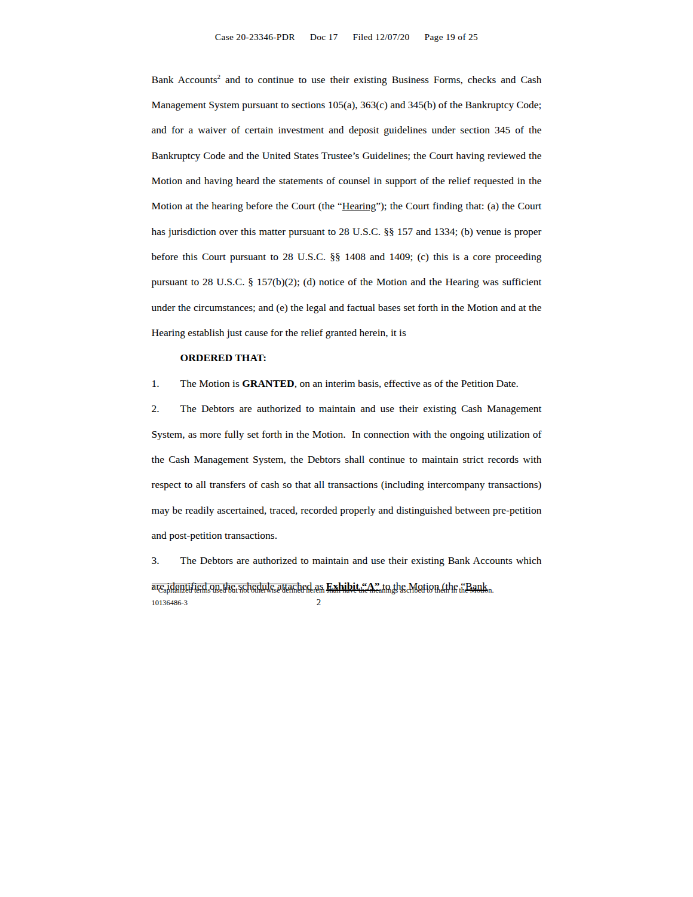Case 20-23346-PDR Doc 17 Filed 12/07/20 Page 19 of 25
Bank Accounts2 and to continue to use their existing Business Forms, checks and Cash Management System pursuant to sections 105(a), 363(c) and 345(b) of the Bankruptcy Code; and for a waiver of certain investment and deposit guidelines under section 345 of the Bankruptcy Code and the United States Trustee’s Guidelines; the Court having reviewed the Motion and having heard the statements of counsel in support of the relief requested in the Motion at the hearing before the Court (the “Hearing”); the Court finding that: (a) the Court has jurisdiction over this matter pursuant to 28 U.S.C. §§ 157 and 1334; (b) venue is proper before this Court pursuant to 28 U.S.C. §§ 1408 and 1409; (c) this is a core proceeding pursuant to 28 U.S.C. § 157(b)(2); (d) notice of the Motion and the Hearing was sufficient under the circumstances; and (e) the legal and factual bases set forth in the Motion and at the Hearing establish just cause for the relief granted herein, it is
ORDERED THAT:
1. The Motion is GRANTED, on an interim basis, effective as of the Petition Date.
2. The Debtors are authorized to maintain and use their existing Cash Management System, as more fully set forth in the Motion. In connection with the ongoing utilization of the Cash Management System, the Debtors shall continue to maintain strict records with respect to all transfers of cash so that all transactions (including intercompany transactions) may be readily ascertained, traced, recorded properly and distinguished between pre-petition and post-petition transactions.
3. The Debtors are authorized to maintain and use their existing Bank Accounts which are identified on the schedule attached as Exhibit “A” to the Motion (the “Bank
2 Capitalized terms used but not otherwise defined herein shall have the meanings ascribed to them in the Motion.
10136486-3
2